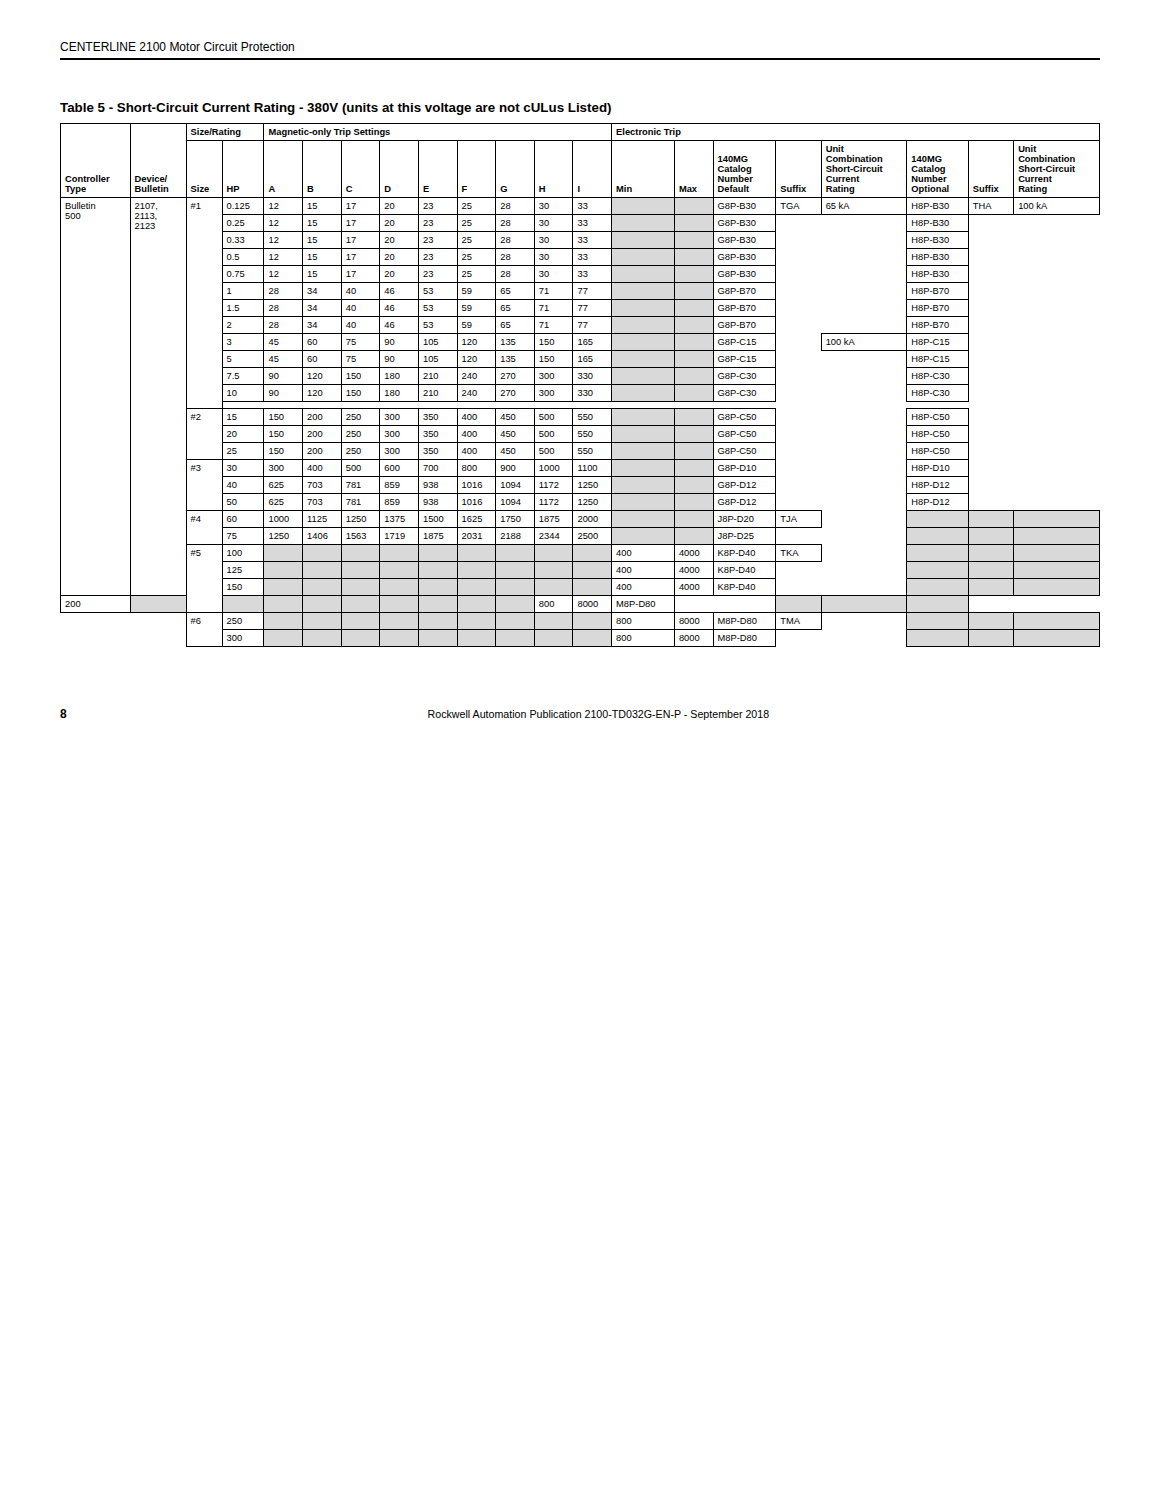CENTERLINE 2100 Motor Circuit Protection
Table 5 - Short-Circuit Current Rating - 380V (units at this voltage are not cULus Listed)
| Controller Type | Device/ Bulletin | Size/Rating | Magnetic-only Trip Settings | Electronic Trip |
| --- | --- | --- | --- | --- |
| Size | HP | A | B | C | D | E | F | G | H | I | Min | Max | 140MG Catalog Number Default | Suffix | Unit Combination Short-Circuit Current Rating | 140MG Catalog Number Optional | Suffix | Unit Combination Short-Circuit Current Rating |
| Bulletin 500 | 2107, 2113, 2123 | #1 | 0.125 | 12 | 15 | 17 | 20 | 23 | 25 | 28 | 30 | 33 | | | G8P-B30 | TGA | 65 kA | H8P-B30 | THA | 100 kA |
| 0.25 | 12 | 15 | 17 | 20 | 23 | 25 | 28 | 30 | 33 | | | G8P-B30 | | | H8P-B30 | | |
| 0.33 | 12 | 15 | 17 | 20 | 23 | 25 | 28 | 30 | 33 | | | G8P-B30 | | | H8P-B30 | | |
| 0.5 | 12 | 15 | 17 | 20 | 23 | 25 | 28 | 30 | 33 | | | G8P-B30 | | | H8P-B30 | | |
| 0.75 | 12 | 15 | 17 | 20 | 23 | 25 | 28 | 30 | 33 | | | G8P-B30 | | | H8P-B30 | | |
| 1 | 28 | 34 | 40 | 46 | 53 | 59 | 65 | 71 | 77 | | | G8P-B70 | | | H8P-B70 | | |
| 1.5 | 28 | 34 | 40 | 46 | 53 | 59 | 65 | 71 | 77 | | | G8P-B70 | | | H8P-B70 | | |
| 2 | 28 | 34 | 40 | 46 | 53 | 59 | 65 | 71 | 77 | | | G8P-B70 | | | H8P-B70 | | |
| 3 | 45 | 60 | 75 | 90 | 105 | 120 | 135 | 150 | 165 | | | G8P-C15 | | 100 kA | H8P-C15 | | |
| 5 | 45 | 60 | 75 | 90 | 105 | 120 | 135 | 150 | 165 | | | G8P-C15 | | | H8P-C15 | | |
| 7.5 | 90 | 120 | 150 | 180 | 210 | 240 | 270 | 300 | 330 | | | G8P-C30 | | | H8P-C30 | | |
| 10 | 90 | 120 | 150 | 180 | 210 | 240 | 270 | 300 | 330 | | | G8P-C30 | | | H8P-C30 | | |
| #2 | 15 | 150 | 200 | 250 | 300 | 350 | 400 | 450 | 500 | 550 | | | G8P-C50 | | | H8P-C50 | | |
| 20 | 150 | 200 | 250 | 300 | 350 | 400 | 450 | 500 | 550 | | | G8P-C50 | | | H8P-C50 | | |
| 25 | 150 | 200 | 250 | 300 | 350 | 400 | 450 | 500 | 550 | | | G8P-C50 | | | H8P-C50 | | |
| #3 | 30 | 300 | 400 | 500 | 600 | 700 | 800 | 900 | 1000 | 1100 | | | G8P-D10 | | | H8P-D10 | | |
| 40 | 625 | 703 | 781 | 859 | 938 | 1016 | 1094 | 1172 | 1250 | | | G8P-D12 | | | H8P-D12 | | |
| 50 | 625 | 703 | 781 | 859 | 938 | 1016 | 1094 | 1172 | 1250 | | | G8P-D12 | | | H8P-D12 | | |
| #4 | 60 | 1000 | 1125 | 1250 | 1375 | 1500 | 1625 | 1750 | 1875 | 2000 | | | J8P-D20 | TJA | | | | |
| 75 | 1250 | 1406 | 1563 | 1719 | 1875 | 2031 | 2188 | 2344 | 2500 | | | J8P-D25 | | | | | |
| #5 | 100 | | | | | | | | | | 400 | 4000 | K8P-D40 | TKA | | | | |
| 125 | | | | | | | | | | 400 | 4000 | K8P-D40 | | | | | |
| 150 | | | | | | | | | | 400 | 4000 | K8P-D40 | | | | | |
| 200 | | | | | | | | | | 800 | 8000 | M8P-D80 | | | | | |
| | | #6 | 250 | | | | | | | | | | 800 | 8000 | M8P-D80 | TMA | | | | |
| | | 300 | | | | | | | | | | 800 | 8000 | M8P-D80 | | | | | |
8 Rockwell Automation Publication 2100-TD032G-EN-P - September 2018